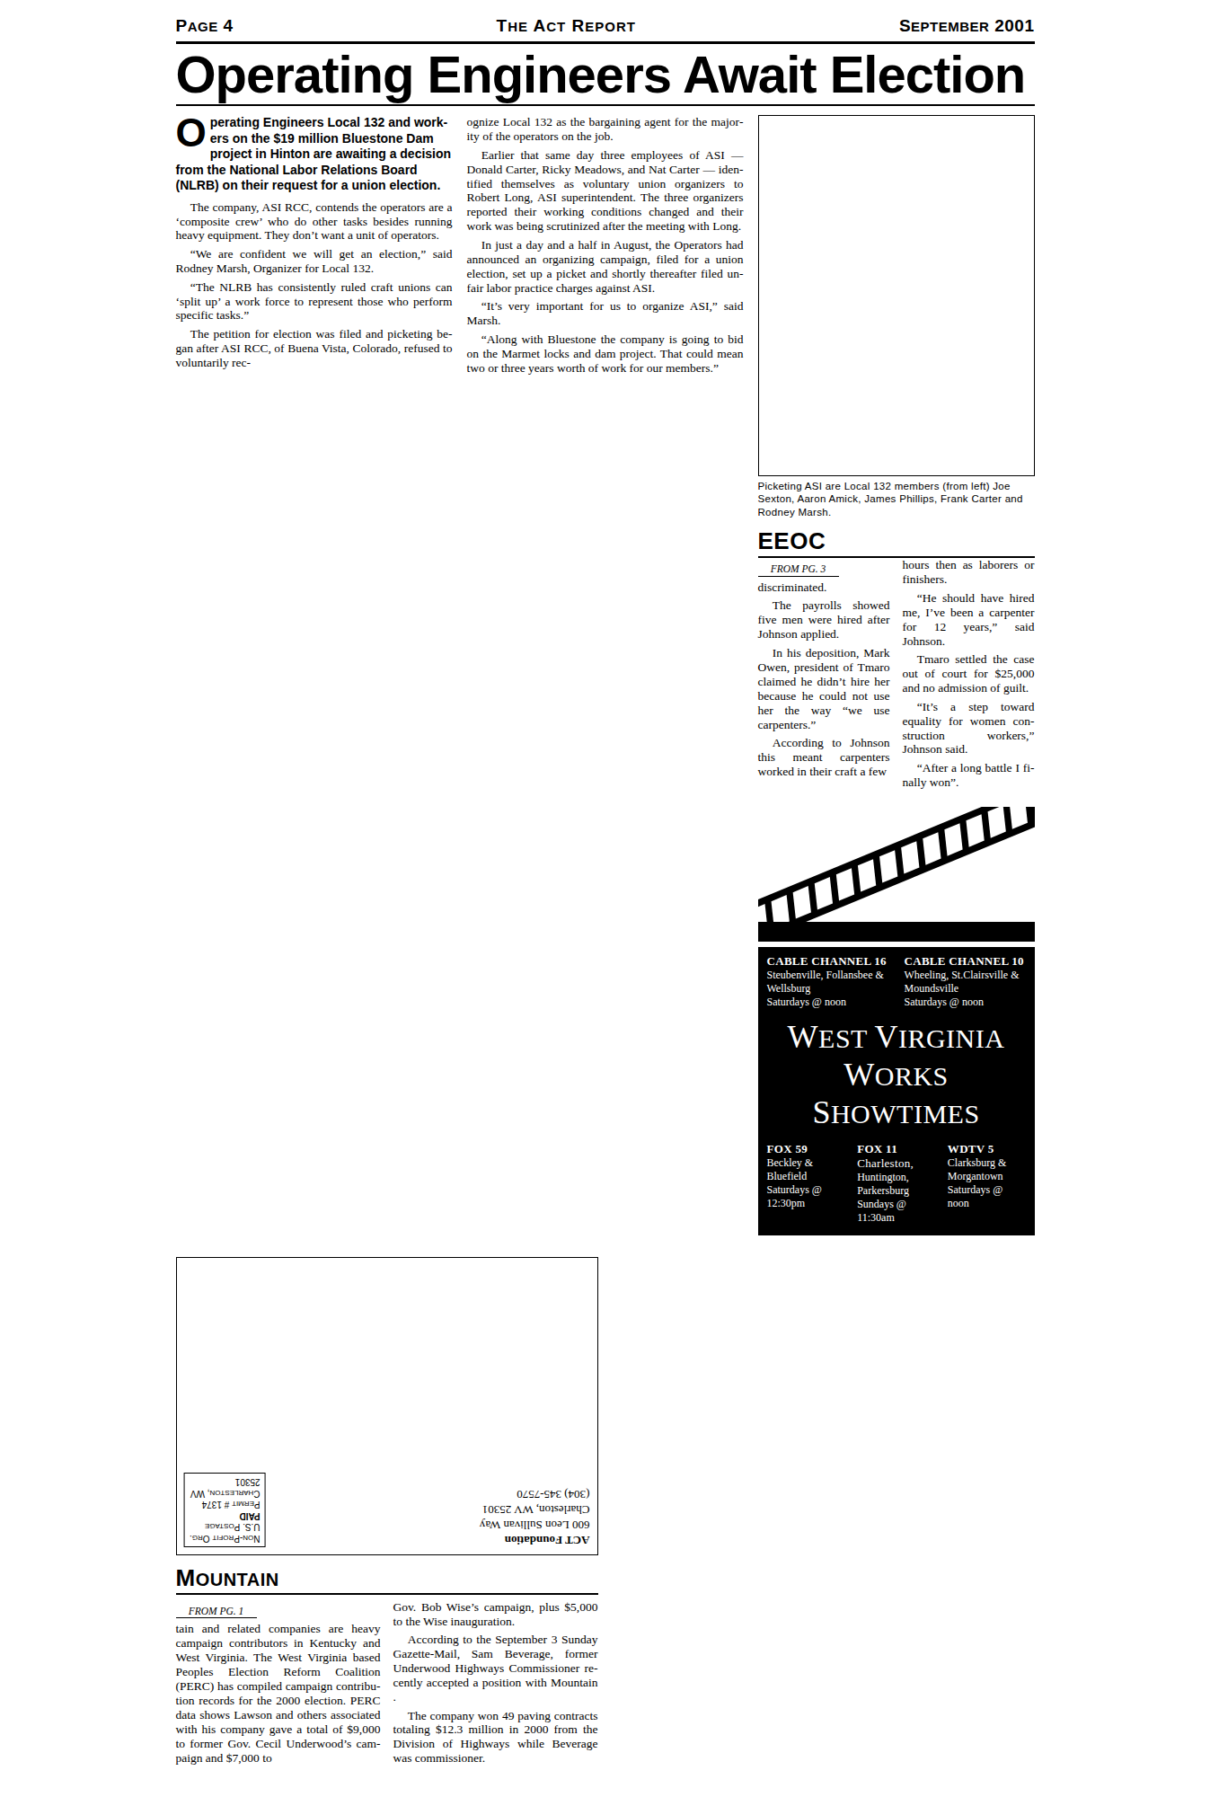PAGE 4
THE ACT REPORT
SEPTEMBER 2001
Operating Engineers Await Election
Operating Engineers Local 132 and workers on the $19 million Bluestone Dam project in Hinton are awaiting a decision from the National Labor Relations Board (NLRB) on their request for a union election.
The company, ASI RCC, contends the operators are a ‘composite crew’ who do other tasks besides running heavy equipment. They don’t want a unit of operators.
“We are confident we will get an election,” said Rodney Marsh, Organizer for Local 132.
“The NLRB has consistently ruled craft unions can ‘split up’ a work force to represent those who perform specific tasks.”
The petition for election was filed and picketing began after ASI RCC, of Buena Vista, Colorado, refused to voluntarily rec-
ognize Local 132 as the bargaining agent for the majority of the operators on the job.
Earlier that same day three employees of ASI — Donald Carter, Ricky Meadows, and Nat Carter — identified themselves as voluntary union organizers to Robert Long, ASI superintendent. The three organizers reported their working conditions changed and their work was being scrutinized after the meeting with Long.
In just a day and a half in August, the Operators had announced an organizing campaign, filed for a union election, set up a picket and shortly thereafter filed unfair labor practice charges against ASI.
“It’s very important for us to organize ASI,” said Marsh.
“Along with Bluestone the company is going to bid on the Marmet locks and dam project. That could mean two or three years worth of work for our members.”
Picketing ASI are Local 132 members (from left) Joe Sexton, Aaron Amick, James Phillips, Frank Carter and Rodney Marsh.
EEOC
FROM PG. 3
discriminated.
The payrolls showed five men were hired after Johnson applied.
In his deposition, Mark Owen, president of Tmaro claimed he didn’t hire her because he could not use her the way “we use carpenters.”
According to Johnson this meant carpenters worked in their craft a few
hours then as laborers or finishers.
“He should have hired me, I’ve been a carpenter for 12 years,” said Johnson.
Tmaro settled the case out of court for $25,000 and no admission of guilt.
“It’s a step toward equality for women construction workers,” Johnson said.
“After a long battle I finally won”.
CABLE CHANNEL 16
Steubenville, Follansbee & Wellsburg
Saturdays @ noon
CABLE CHANNEL 10
Wheeling, St.Clairsville & Moundsville
Saturdays @ noon
WEST VIRGINIA WORKS SHOWTIMES
FOX 59
Beckley & Bluefield
Saturdays @ 12:30pm
FOX 11 Charleston,
Huntington, Parkersburg
Sundays @ 11:30am
WDTV 5
Clarksburg & Morgantown
Saturdays @ noon
NON-PROFIT ORG.
U.S. POSTAGE
PAID
PERMIT # 1374
CHARLESTON, WV
25301
ACT Foundation
600 Leon Sullivan Way
Charleston, WV 25301
(304) 345-7570
MOUNTAIN
FROM PG. 1
tain and related companies are heavy campaign contributors in Kentucky and West Virginia. The West Virginia based Peoples Election Reform Coalition (PERC) has compiled campaign contribution records for the 2000 election. PERC data shows Lawson and others associated with his company gave a total of $9,000 to former Gov. Cecil Underwood’s campaign and $7,000 to
Gov. Bob Wise’s campaign, plus $5,000 to the Wise inauguration.
According to the September 3 Sunday Gazette-Mail, Sam Beverage, former Underwood Highways Commissioner recently accepted a position with Mountain .
The company won 49 paving contracts totaling $12.3 million in 2000 from the Division of Highways while Beverage was commissioner.